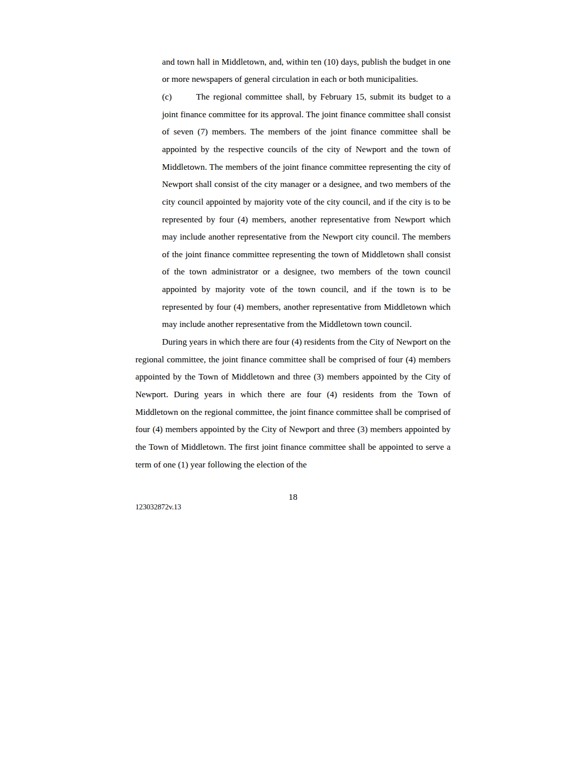and town hall in Middletown, and, within ten (10) days, publish the budget in one or more newspapers of general circulation in each or both municipalities.
(c) The regional committee shall, by February 15, submit its budget to a joint finance committee for its approval. The joint finance committee shall consist of seven (7) members. The members of the joint finance committee shall be appointed by the respective councils of the city of Newport and the town of Middletown. The members of the joint finance committee representing the city of Newport shall consist of the city manager or a designee, and two members of the city council appointed by majority vote of the city council, and if the city is to be represented by four (4) members, another representative from Newport which may include another representative from the Newport city council. The members of the joint finance committee representing the town of Middletown shall consist of the town administrator or a designee, two members of the town council appointed by majority vote of the town council, and if the town is to be represented by four (4) members, another representative from Middletown which may include another representative from the Middletown town council.
During years in which there are four (4) residents from the City of Newport on the regional committee, the joint finance committee shall be comprised of four (4) members appointed by the Town of Middletown and three (3) members appointed by the City of Newport. During years in which there are four (4) residents from the Town of Middletown on the regional committee, the joint finance committee shall be comprised of four (4) members appointed by the City of Newport and three (3) members appointed by the Town of Middletown. The first joint finance committee shall be appointed to serve a term of one (1) year following the election of the
18
123032872v.13